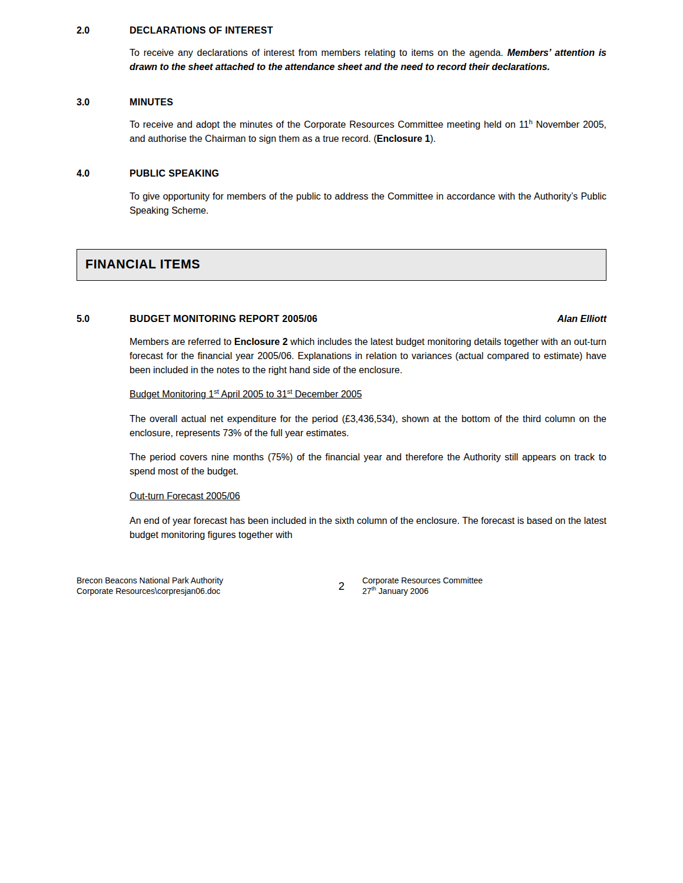2.0 DECLARATIONS OF INTEREST
To receive any declarations of interest from members relating to items on the agenda. Members’ attention is drawn to the sheet attached to the attendance sheet and the need to record their declarations.
3.0 MINUTES
To receive and adopt the minutes of the Corporate Resources Committee meeting held on 11h November 2005, and authorise the Chairman to sign them as a true record. (Enclosure 1).
4.0 PUBLIC SPEAKING
To give opportunity for members of the public to address the Committee in accordance with the Authority’s Public Speaking Scheme.
FINANCIAL ITEMS
5.0 BUDGET MONITORING REPORT 2005/06 Alan Elliott
Members are referred to Enclosure 2 which includes the latest budget monitoring details together with an out-turn forecast for the financial year 2005/06. Explanations in relation to variances (actual compared to estimate) have been included in the notes to the right hand side of the enclosure.
Budget Monitoring 1st April 2005 to 31st December 2005
The overall actual net expenditure for the period (£3,436,534), shown at the bottom of the third column on the enclosure, represents 73% of the full year estimates.
The period covers nine months (75%) of the financial year and therefore the Authority still appears on track to spend most of the budget.
Out-turn Forecast 2005/06
An end of year forecast has been included in the sixth column of the enclosure. The forecast is based on the latest budget monitoring figures together with
Brecon Beacons National Park Authority
Corporate Resources\corpresjan06.doc
2
Corporate Resources Committee
27th January 2006